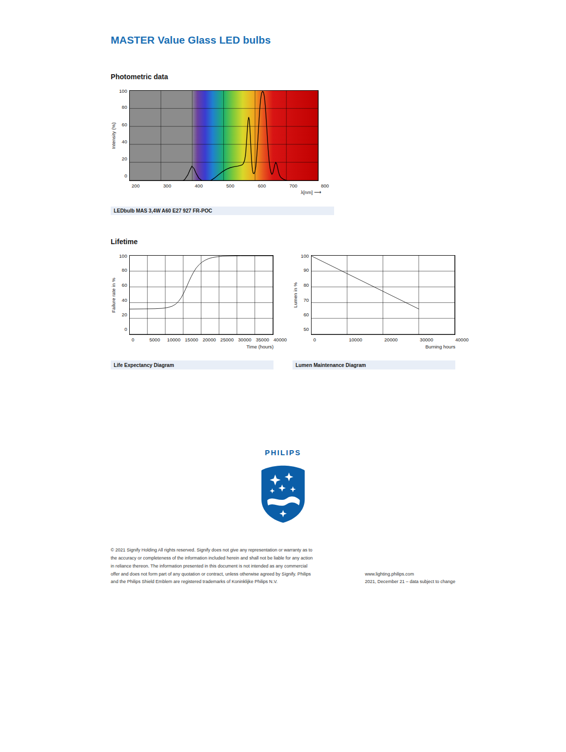MASTER Value Glass LED bulbs
Photometric data
Intensity (%)
100806040200
200 300400500600700 800
λ[nm] ⟶
LEDbulb MAS 3,4W A60 E27 927 FR-POC
Lifetime
Failure rate in %
100806040200
0500010000150002000025000300003500040000
Time (hours)
Life Expectancy Diagram
Lumen in %
1009080706050
010000200003000040000
Burning hours
Lumen Maintenance Diagram
PHILIPS
© 2021 Signify Holding All rights reserved. Signify does not give any representation or warranty as to the accuracy or completeness of the information included herein and shall not be liable for any action in reliance thereon. The information presented in this document is not intended as any commercial offer and does not form part of any quotation or contract, unless otherwise agreed by Signify. Philips and the Philips Shield Emblem are registered trademarks of Koninklijke Philips N.V.
www.lighting.philips.com
2021, December 21 – data subject to change